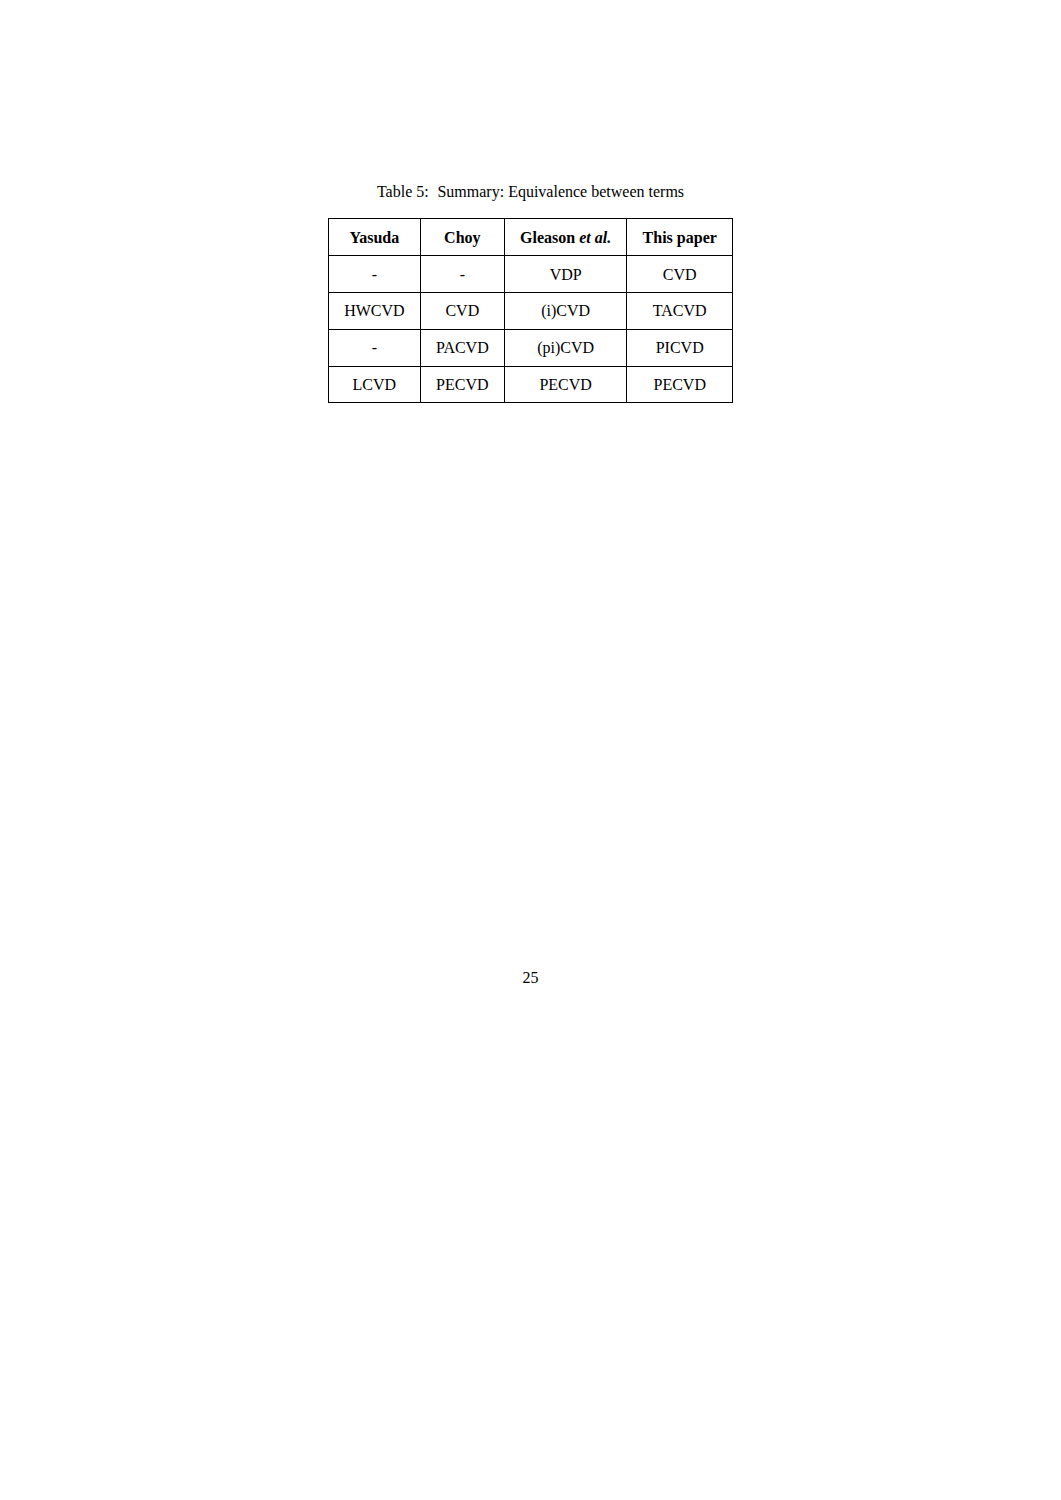Table 5: Summary: Equivalence between terms
| Yasuda | Choy | Gleason et al. | This paper |
| --- | --- | --- | --- |
| - | - | VDP | CVD |
| HWCVD | CVD | (i)CVD | TACVD |
| - | PACVD | (pi)CVD | PICVD |
| LCVD | PECVD | PECVD | PECVD |
25